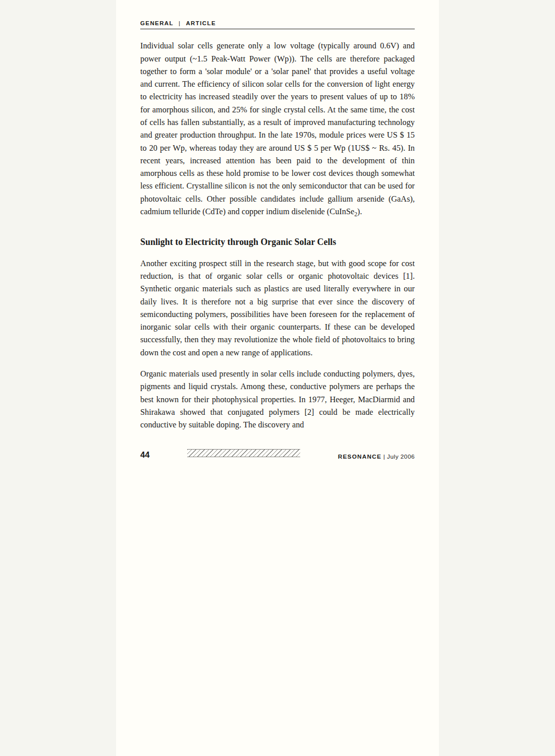GENERAL | ARTICLE
Individual solar cells generate only a low voltage (typically around 0.6V) and power output (~1.5 Peak-Watt Power (Wp)). The cells are therefore packaged together to form a 'solar module' or a 'solar panel' that provides a useful voltage and current. The efficiency of silicon solar cells for the conversion of light energy to electricity has increased steadily over the years to present values of up to 18% for amorphous silicon, and 25% for single crystal cells. At the same time, the cost of cells has fallen substantially, as a result of improved manufacturing technology and greater production throughput. In the late 1970s, module prices were US $ 15 to 20 per Wp, whereas today they are around US $ 5 per Wp (1US$ ~ Rs. 45). In recent years, increased attention has been paid to the development of thin amorphous cells as these hold promise to be lower cost devices though somewhat less efficient. Crystalline silicon is not the only semiconductor that can be used for photovoltaic cells. Other possible candidates include gallium arsenide (GaAs), cadmium telluride (CdTe) and copper indium diselenide (CuInSe2).
Sunlight to Electricity through Organic Solar Cells
Another exciting prospect still in the research stage, but with good scope for cost reduction, is that of organic solar cells or organic photovoltaic devices [1]. Synthetic organic materials such as plastics are used literally everywhere in our daily lives. It is therefore not a big surprise that ever since the discovery of semiconducting polymers, possibilities have been foreseen for the replacement of inorganic solar cells with their organic counterparts. If these can be developed successfully, then they may revolutionize the whole field of photovoltaics to bring down the cost and open a new range of applications.
Organic materials used presently in solar cells include conducting polymers, dyes, pigments and liquid crystals. Among these, conductive polymers are perhaps the best known for their photophysical properties. In 1977, Heeger, MacDiarmid and Shirakawa showed that conjugated polymers [2] could be made electrically conductive by suitable doping. The discovery and
44
RESONANCE | July 2006